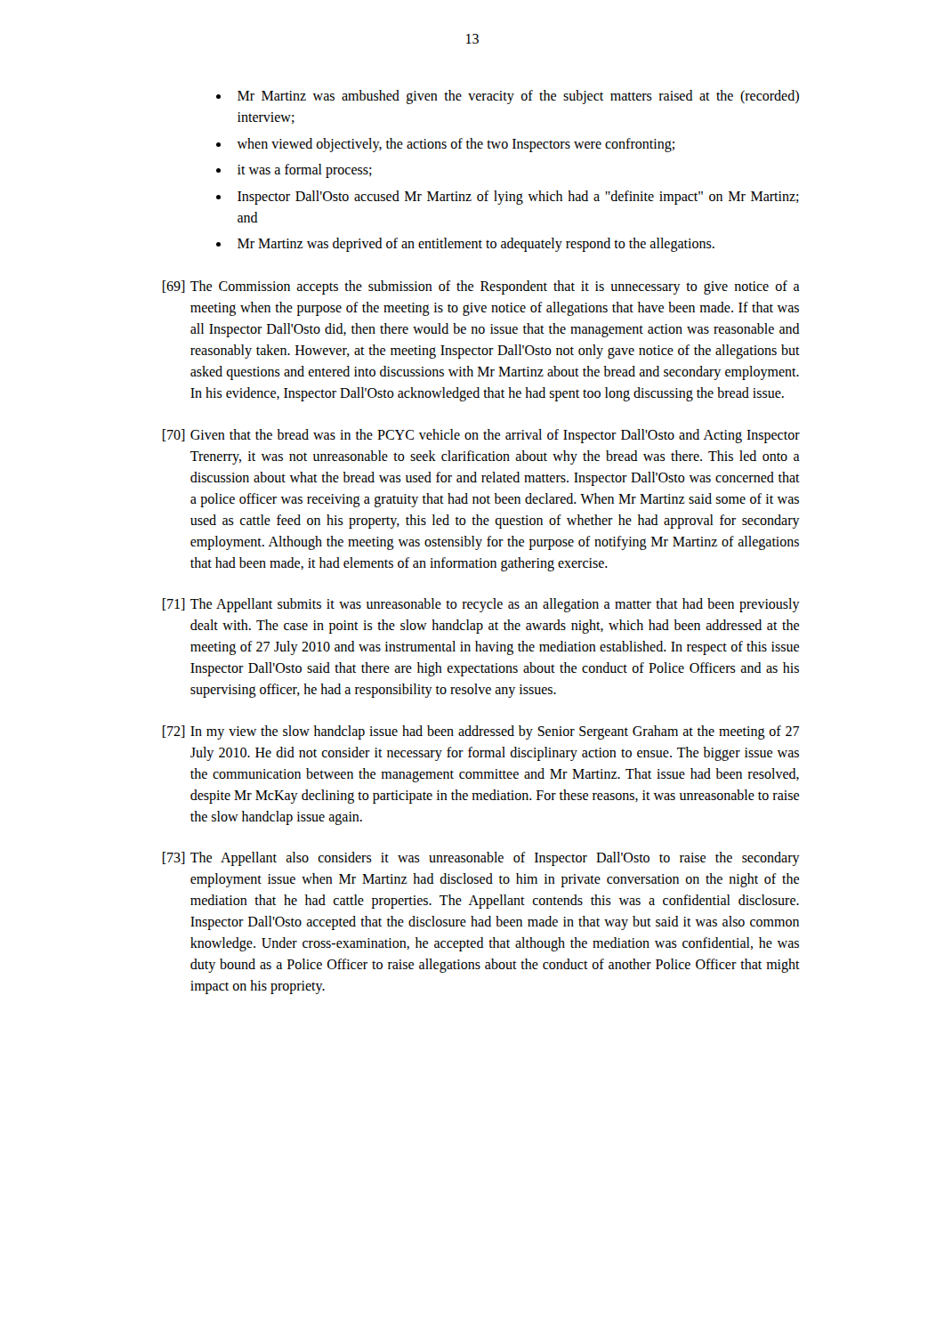13
Mr Martinz was ambushed given the veracity of the subject matters raised at the (recorded) interview;
when viewed objectively, the actions of the two Inspectors were confronting;
it was a formal process;
Inspector Dall'Osto accused Mr Martinz of lying which had a "definite impact" on Mr Martinz; and
Mr Martinz was deprived of an entitlement to adequately respond to the allegations.
[69]
The Commission accepts the submission of the Respondent that it is unnecessary to give notice of a meeting when the purpose of the meeting is to give notice of allegations that have been made. If that was all Inspector Dall'Osto did, then there would be no issue that the management action was reasonable and reasonably taken. However, at the meeting Inspector Dall'Osto not only gave notice of the allegations but asked questions and entered into discussions with Mr Martinz about the bread and secondary employment. In his evidence, Inspector Dall'Osto acknowledged that he had spent too long discussing the bread issue.
[70]
Given that the bread was in the PCYC vehicle on the arrival of Inspector Dall'Osto and Acting Inspector Trenerry, it was not unreasonable to seek clarification about why the bread was there. This led onto a discussion about what the bread was used for and related matters. Inspector Dall'Osto was concerned that a police officer was receiving a gratuity that had not been declared. When Mr Martinz said some of it was used as cattle feed on his property, this led to the question of whether he had approval for secondary employment. Although the meeting was ostensibly for the purpose of notifying Mr Martinz of allegations that had been made, it had elements of an information gathering exercise.
[71]
The Appellant submits it was unreasonable to recycle as an allegation a matter that had been previously dealt with. The case in point is the slow handclap at the awards night, which had been addressed at the meeting of 27 July 2010 and was instrumental in having the mediation established. In respect of this issue Inspector Dall'Osto said that there are high expectations about the conduct of Police Officers and as his supervising officer, he had a responsibility to resolve any issues.
[72]
In my view the slow handclap issue had been addressed by Senior Sergeant Graham at the meeting of 27 July 2010. He did not consider it necessary for formal disciplinary action to ensue. The bigger issue was the communication between the management committee and Mr Martinz. That issue had been resolved, despite Mr McKay declining to participate in the mediation. For these reasons, it was unreasonable to raise the slow handclap issue again.
[73]
The Appellant also considers it was unreasonable of Inspector Dall'Osto to raise the secondary employment issue when Mr Martinz had disclosed to him in private conversation on the night of the mediation that he had cattle properties. The Appellant contends this was a confidential disclosure. Inspector Dall'Osto accepted that the disclosure had been made in that way but said it was also common knowledge. Under cross-examination, he accepted that although the mediation was confidential, he was duty bound as a Police Officer to raise allegations about the conduct of another Police Officer that might impact on his propriety.